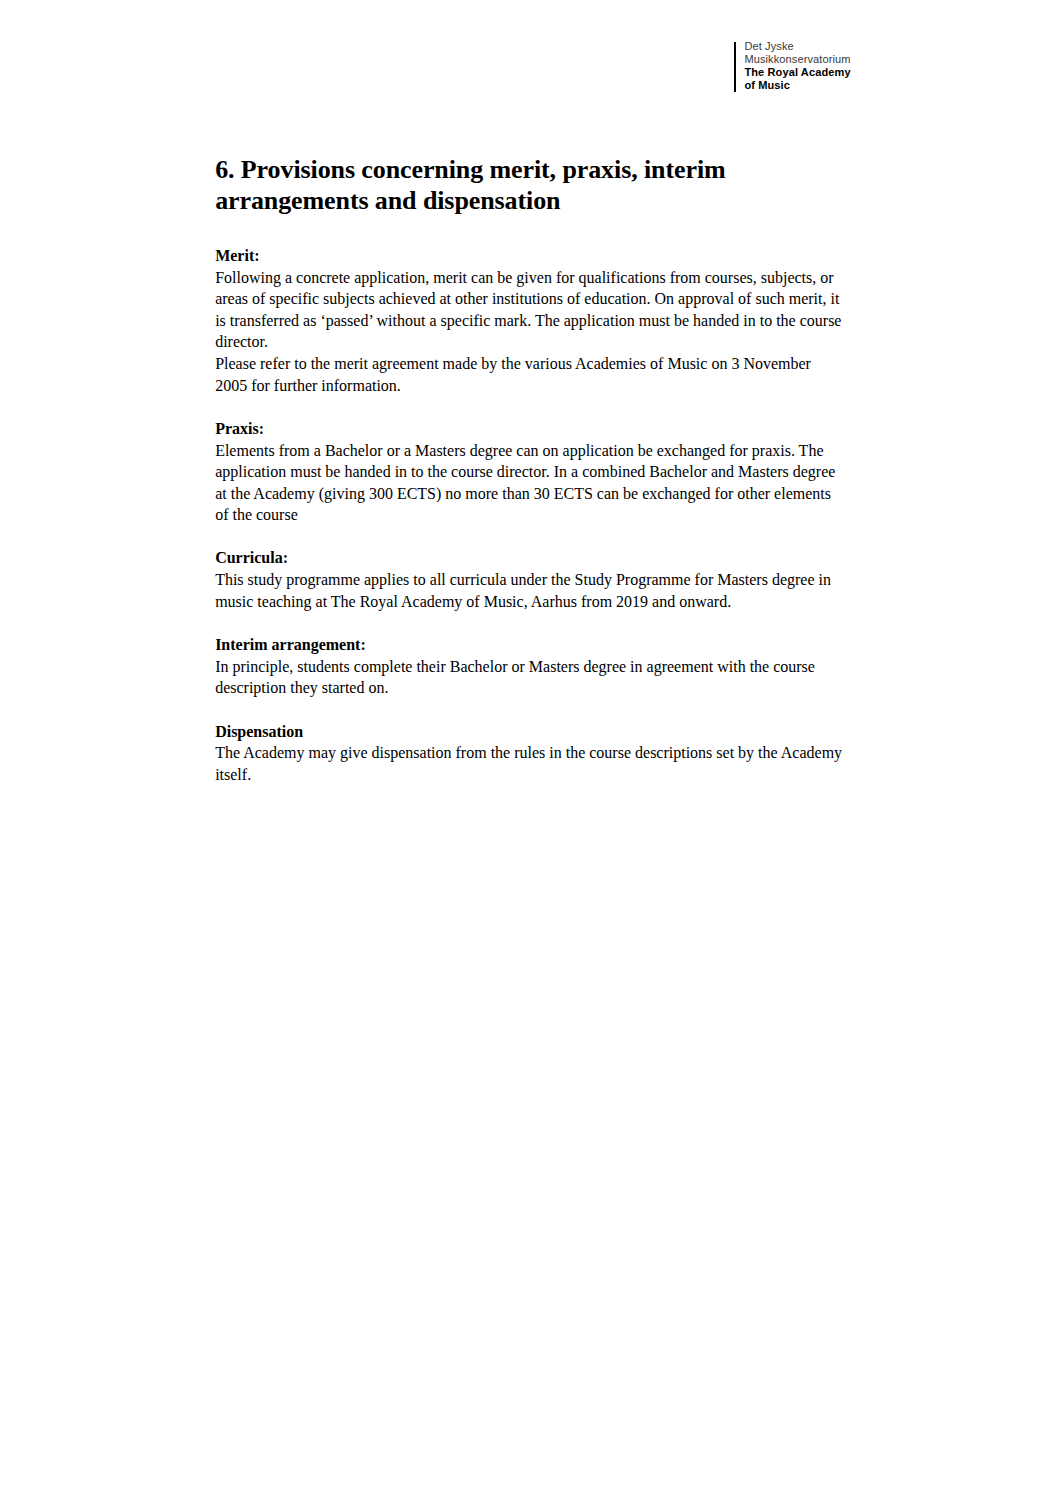Det Jyske
Musikkonservatorium
The Royal Academy
of Music
6. Provisions concerning merit, praxis, interim arrangements and dispensation
Merit:
Following a concrete application, merit can be given for qualifications from courses, subjects, or areas of specific subjects achieved at other institutions of education. On approval of such merit, it is transferred as ‘passed’ without a specific mark. The application must be handed in to the course director.
Please refer to the merit agreement made by the various Academies of Music on 3 November 2005 for further information.
Praxis:
Elements from a Bachelor or a Masters degree can on application be exchanged for praxis. The application must be handed in to the course director. In a combined Bachelor and Masters degree at the Academy (giving 300 ECTS) no more than 30 ECTS can be exchanged for other elements of the course
Curricula:
This study programme applies to all curricula under the Study Programme for Masters degree in music teaching at The Royal Academy of Music, Aarhus from 2019 and onward.
Interim arrangement:
In principle, students complete their Bachelor or Masters degree in agreement with the course description they started on.
Dispensation
The Academy may give dispensation from the rules in the course descriptions set by the Academy itself.